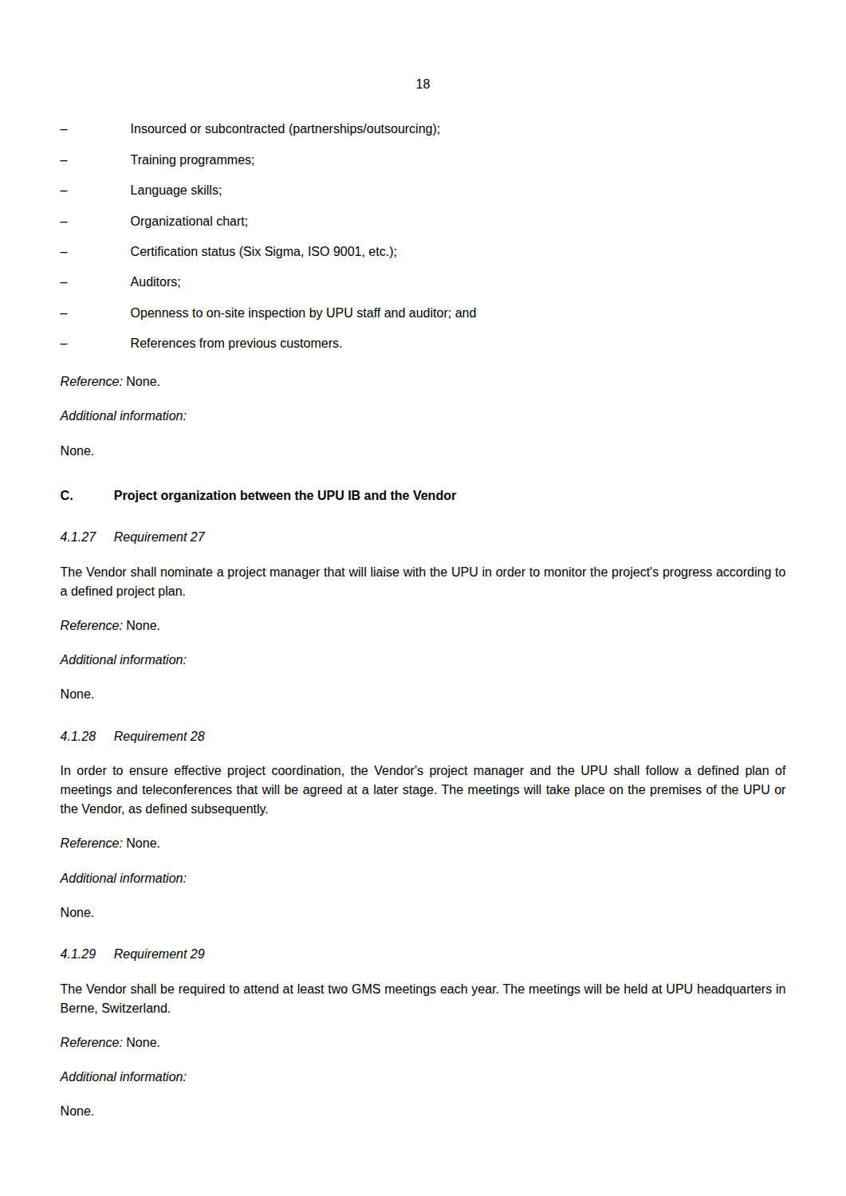18
Insourced or subcontracted (partnerships/outsourcing);
Training programmes;
Language skills;
Organizational chart;
Certification status (Six Sigma, ISO 9001, etc.);
Auditors;
Openness to on-site inspection by UPU staff and auditor; and
References from previous customers.
Reference: None.
Additional information:
None.
C. Project organization between the UPU IB and the Vendor
4.1.27 Requirement 27
The Vendor shall nominate a project manager that will liaise with the UPU in order to monitor the project's progress according to a defined project plan.
Reference: None.
Additional information:
None.
4.1.28 Requirement 28
In order to ensure effective project coordination, the Vendor's project manager and the UPU shall follow a defined plan of meetings and teleconferences that will be agreed at a later stage. The meetings will take place on the premises of the UPU or the Vendor, as defined subsequently.
Reference: None.
Additional information:
None.
4.1.29 Requirement 29
The Vendor shall be required to attend at least two GMS meetings each year. The meetings will be held at UPU headquarters in Berne, Switzerland.
Reference: None.
Additional information:
None.